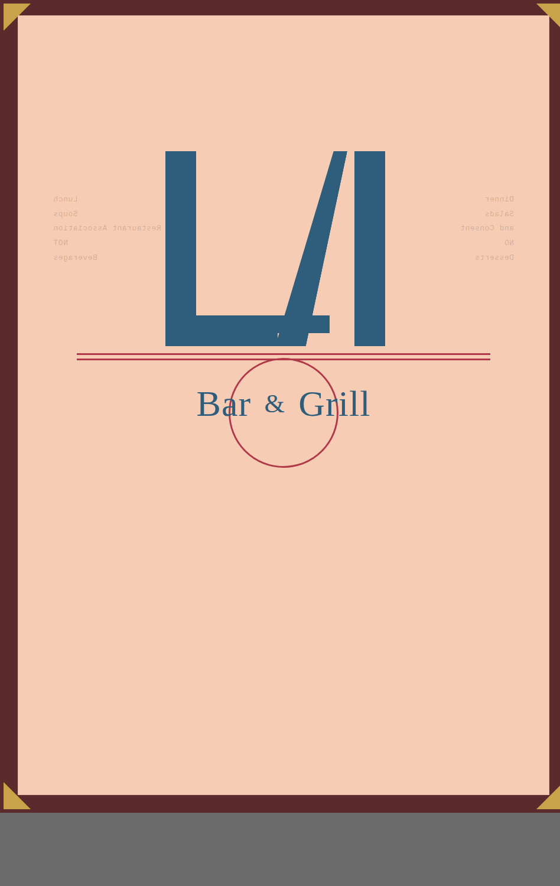Dinner Lunch
Salads Soups
and Consent Restaurant Association
NO NOT
Desserts Beverages
Bar & Grill